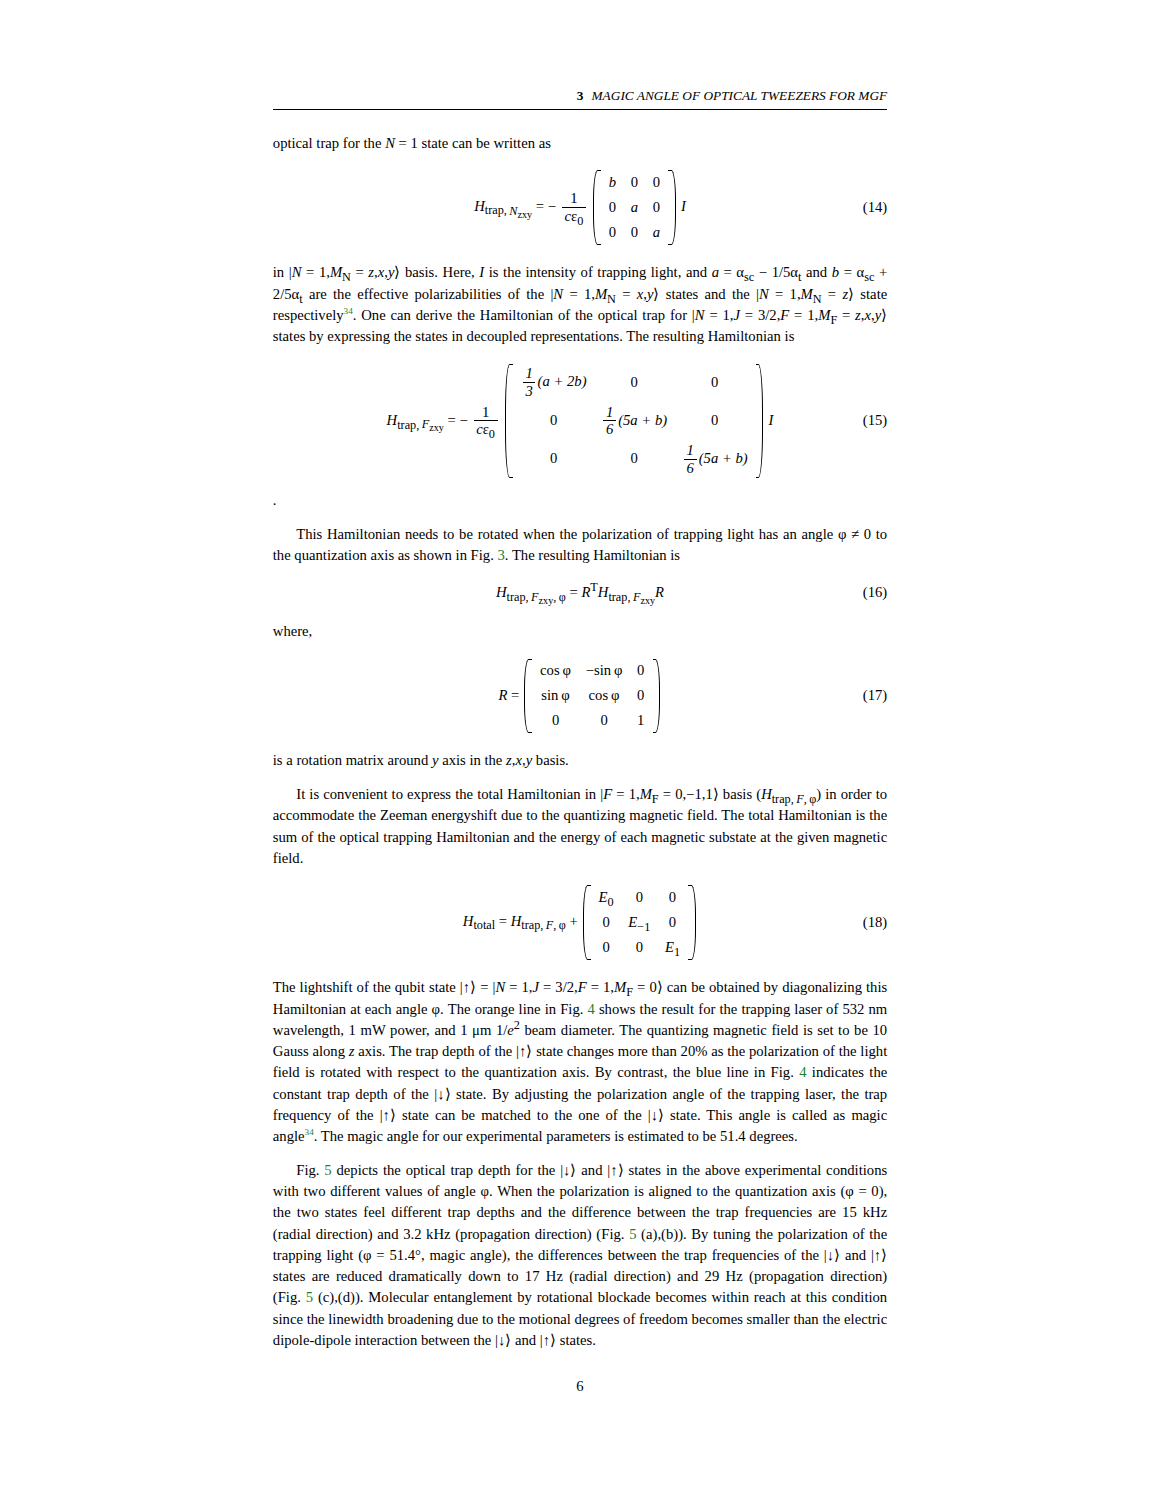3 MAGIC ANGLE OF OPTICAL TWEEZERS FOR MGF
optical trap for the N = 1 state can be written as
Htrap, Nzxy = − 1 cε0
| b | 0 | 0 |
| 0 | a | 0 |
| 0 | 0 | a |
I
(14)
in |N = 1,MN = z,x,y⟩ basis. Here, I is the intensity of trapping light, and a = αsc − 1/5αt and b = αsc + 2/5αt are the effective polarizabilities of the |N = 1,MN = x,y⟩ states and the |N = 1,MN = z⟩ state respectively34. One can derive the Hamiltonian of the optical trap for |N = 1,J = 3/2,F = 1,MF = z,x,y⟩ states by expressing the states in decoupled representations. The resulting Hamiltonian is
Htrap, Fzxy = − 1 cε0
| 1 3 ( a + 2 b ) | 0 | 0 |
| 0 | 1 6 (5 a + b ) | 0 |
| 0 | 0 | 1 6 (5 a + b ) |
I
(15)
.
This Hamiltonian needs to be rotated when the polarization of trapping light has an angle φ ≠ 0 to the quantization axis as shown in Fig. 3. The resulting Hamiltonian is
Htrap, Fzxy, φ = RTHtrap, FzxyR
(16)
where,
R =
| cos φ | −sin φ | 0 |
| sin φ | cos φ | 0 |
| 0 | 0 | 1 |
(17)
is a rotation matrix around y axis in the z,x,y basis.
It is convenient to express the total Hamiltonian in |F = 1,MF = 0,−1,1⟩ basis (Htrap, F, φ) in order to accommodate the Zeeman energyshift due to the quantizing magnetic field. The total Hamiltonian is the sum of the optical trapping Hamiltonian and the energy of each magnetic substate at the given magnetic field.
Htotal = Htrap, F, φ +
| E 0 | 0 | 0 |
| 0 | E −1 | 0 |
| 0 | 0 | E 1 |
(18)
The lightshift of the qubit state |↑⟩ = |N = 1,J = 3/2,F = 1,MF = 0⟩ can be obtained by diagonalizing this Hamiltonian at each angle φ. The orange line in Fig. 4 shows the result for the trapping laser of 532 nm wavelength, 1 mW power, and 1 μm 1/e2 beam diameter. The quantizing magnetic field is set to be 10 Gauss along z axis. The trap depth of the |↑⟩ state changes more than 20% as the polarization of the light field is rotated with respect to the quantization axis. By contrast, the blue line in Fig. 4 indicates the constant trap depth of the |↓⟩ state. By adjusting the polarization angle of the trapping laser, the trap frequency of the |↑⟩ state can be matched to the one of the |↓⟩ state. This angle is called as magic angle34. The magic angle for our experimental parameters is estimated to be 51.4 degrees.
Fig. 5 depicts the optical trap depth for the |↓⟩ and |↑⟩ states in the above experimental conditions with two different values of angle φ. When the polarization is aligned to the quantization axis (φ = 0), the two states feel different trap depths and the difference between the trap frequencies are 15 kHz (radial direction) and 3.2 kHz (propagation direction) (Fig. 5 (a),(b)). By tuning the polarization of the trapping light (φ = 51.4°, magic angle), the differences between the trap frequencies of the |↓⟩ and |↑⟩ states are reduced dramatically down to 17 Hz (radial direction) and 29 Hz (propagation direction) (Fig. 5 (c),(d)). Molecular entanglement by rotational blockade becomes within reach at this condition since the linewidth broadening due to the motional degrees of freedom becomes smaller than the electric dipole-dipole interaction between the |↓⟩ and |↑⟩ states.
6